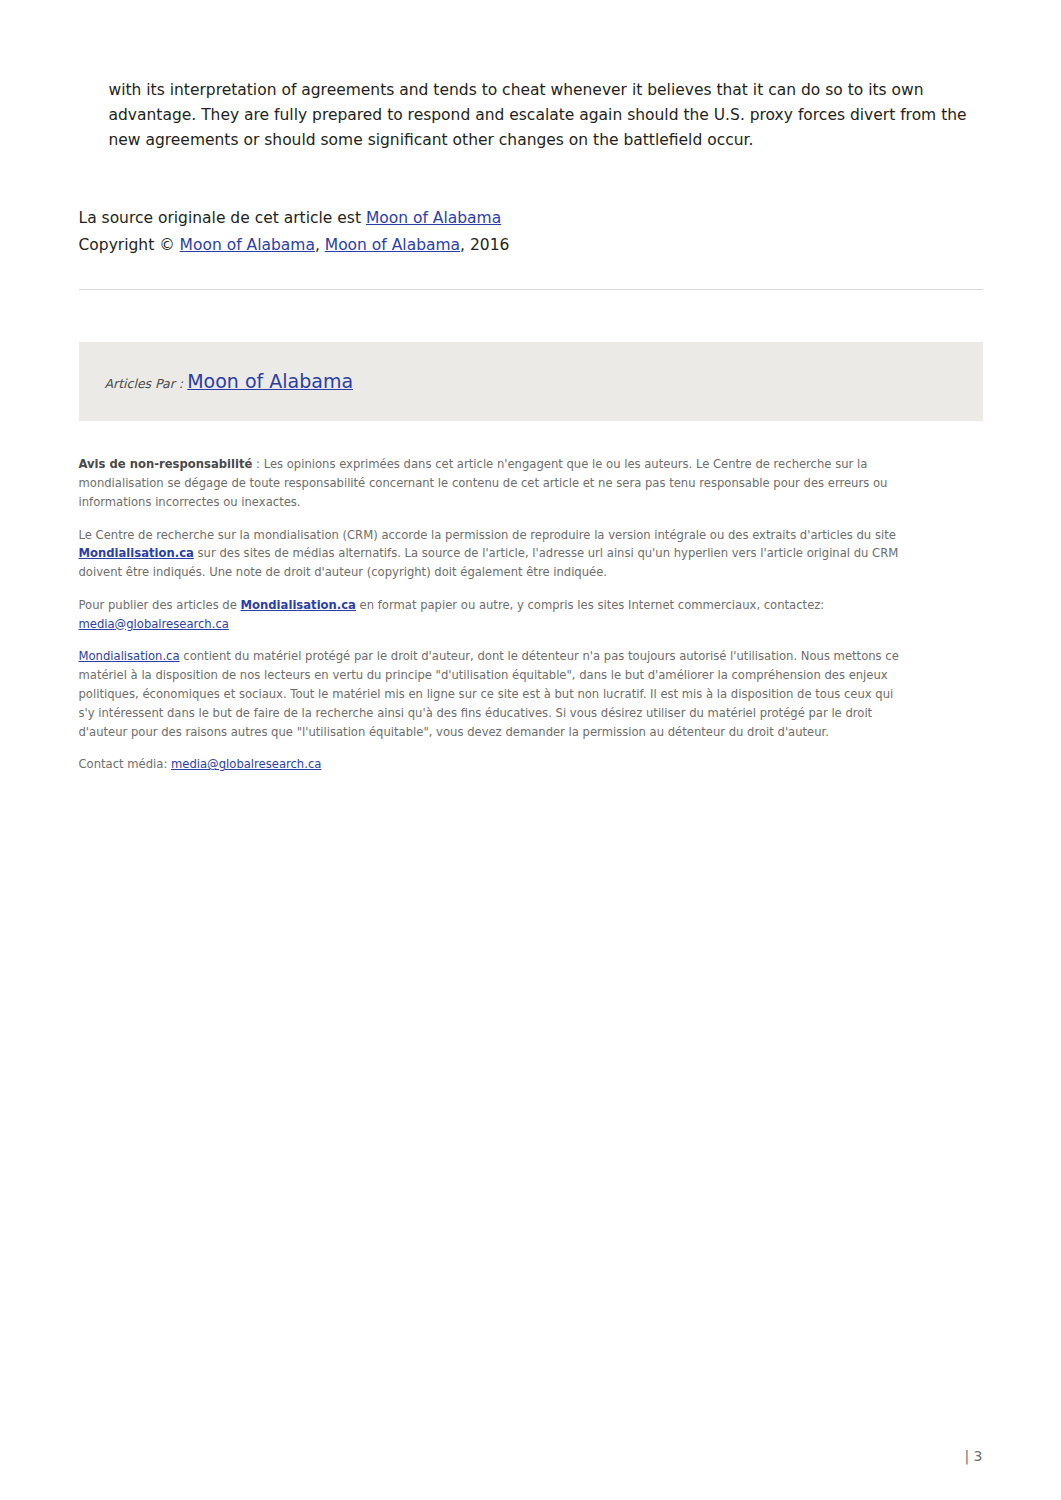with its interpretation of agreements and tends to cheat whenever it believes that it can do so to its own advantage. They are fully prepared to respond and escalate again should the U.S. proxy forces divert from the new agreements or should some significant other changes on the battlefield occur.
La source originale de cet article est Moon of Alabama
Copyright © Moon of Alabama, Moon of Alabama, 2016
Articles Par : Moon of Alabama
Avis de non-responsabilité : Les opinions exprimées dans cet article n'engagent que le ou les auteurs. Le Centre de recherche sur la mondialisation se dégage de toute responsabilité concernant le contenu de cet article et ne sera pas tenu responsable pour des erreurs ou informations incorrectes ou inexactes.
Le Centre de recherche sur la mondialisation (CRM) accorde la permission de reproduire la version intégrale ou des extraits d'articles du site Mondialisation.ca sur des sites de médias alternatifs. La source de l'article, l'adresse url ainsi qu'un hyperlien vers l'article original du CRM doivent être indiqués. Une note de droit d'auteur (copyright) doit également être indiquée.
Pour publier des articles de Mondialisation.ca en format papier ou autre, y compris les sites Internet commerciaux, contactez: media@globalresearch.ca
Mondialisation.ca contient du matériel protégé par le droit d'auteur, dont le détenteur n'a pas toujours autorisé l'utilisation. Nous mettons ce matériel à la disposition de nos lecteurs en vertu du principe "d'utilisation équitable", dans le but d'améliorer la compréhension des enjeux politiques, économiques et sociaux. Tout le matériel mis en ligne sur ce site est à but non lucratif. Il est mis à la disposition de tous ceux qui s'y intéressent dans le but de faire de la recherche ainsi qu'à des fins éducatives. Si vous désirez utiliser du matériel protégé par le droit d'auteur pour des raisons autres que "l'utilisation équitable", vous devez demander la permission au détenteur du droit d'auteur.
Contact média: media@globalresearch.ca
| 3